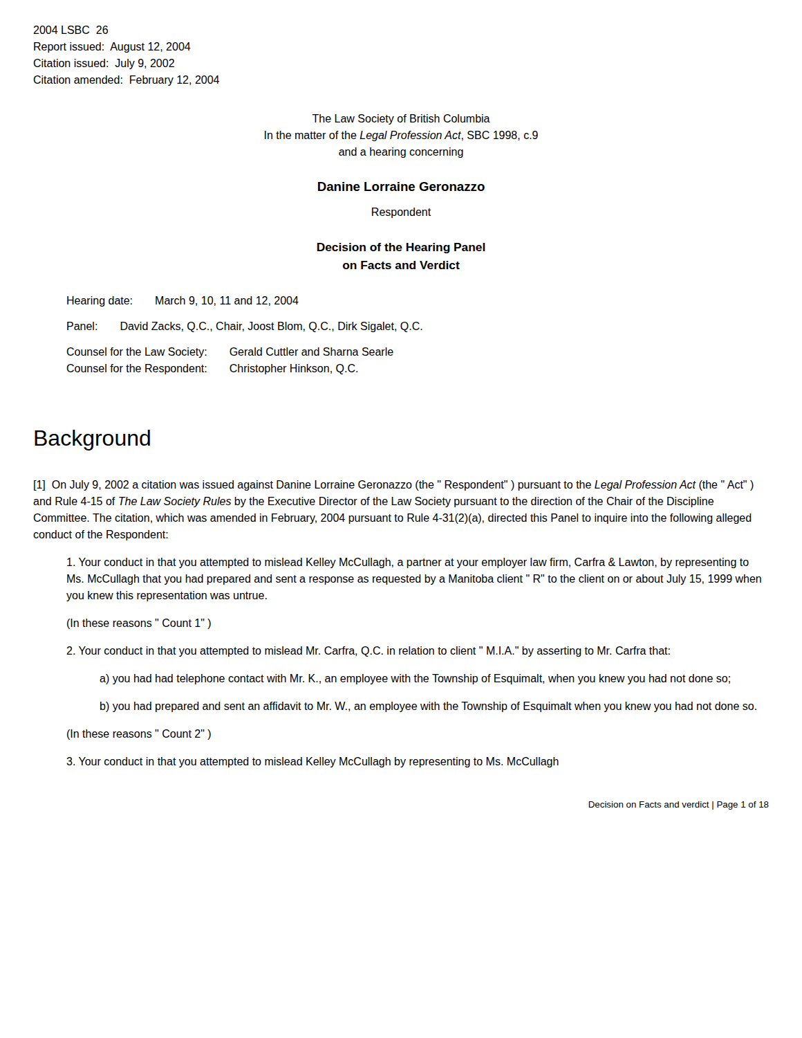2004 LSBC 26
Report issued: August 12, 2004
Citation issued: July 9, 2002
Citation amended: February 12, 2004
The Law Society of British Columbia
In the matter of the Legal Profession Act, SBC 1998, c.9
and a hearing concerning
Danine Lorraine Geronazzo
Respondent
Decision of the Hearing Panel
on Facts and Verdict
Hearing date: March 9, 10, 11 and 12, 2004
Panel: David Zacks, Q.C., Chair, Joost Blom, Q.C., Dirk Sigalet, Q.C.
Counsel for the Law Society: Gerald Cuttler and Sharna Searle
Counsel for the Respondent: Christopher Hinkson, Q.C.
Background
[1] On July 9, 2002 a citation was issued against Danine Lorraine Geronazzo (the " Respondent" ) pursuant to the Legal Profession Act (the " Act" ) and Rule 4-15 of The Law Society Rules by the Executive Director of the Law Society pursuant to the direction of the Chair of the Discipline Committee. The citation, which was amended in February, 2004 pursuant to Rule 4-31(2)(a), directed this Panel to inquire into the following alleged conduct of the Respondent:
1. Your conduct in that you attempted to mislead Kelley McCullagh, a partner at your employer law firm, Carfra & Lawton, by representing to Ms. McCullagh that you had prepared and sent a response as requested by a Manitoba client " R" to the client on or about July 15, 1999 when you knew this representation was untrue.
(In these reasons " Count 1" )
2. Your conduct in that you attempted to mislead Mr. Carfra, Q.C. in relation to client " M.I.A." by asserting to Mr. Carfra that:
a) you had had telephone contact with Mr. K., an employee with the Township of Esquimalt, when you knew you had not done so;
b) you had prepared and sent an affidavit to Mr. W., an employee with the Township of Esquimalt when you knew you had not done so.
(In these reasons " Count 2" )
3. Your conduct in that you attempted to mislead Kelley McCullagh by representing to Ms. McCullagh
Decision on Facts and verdict | Page 1 of 18